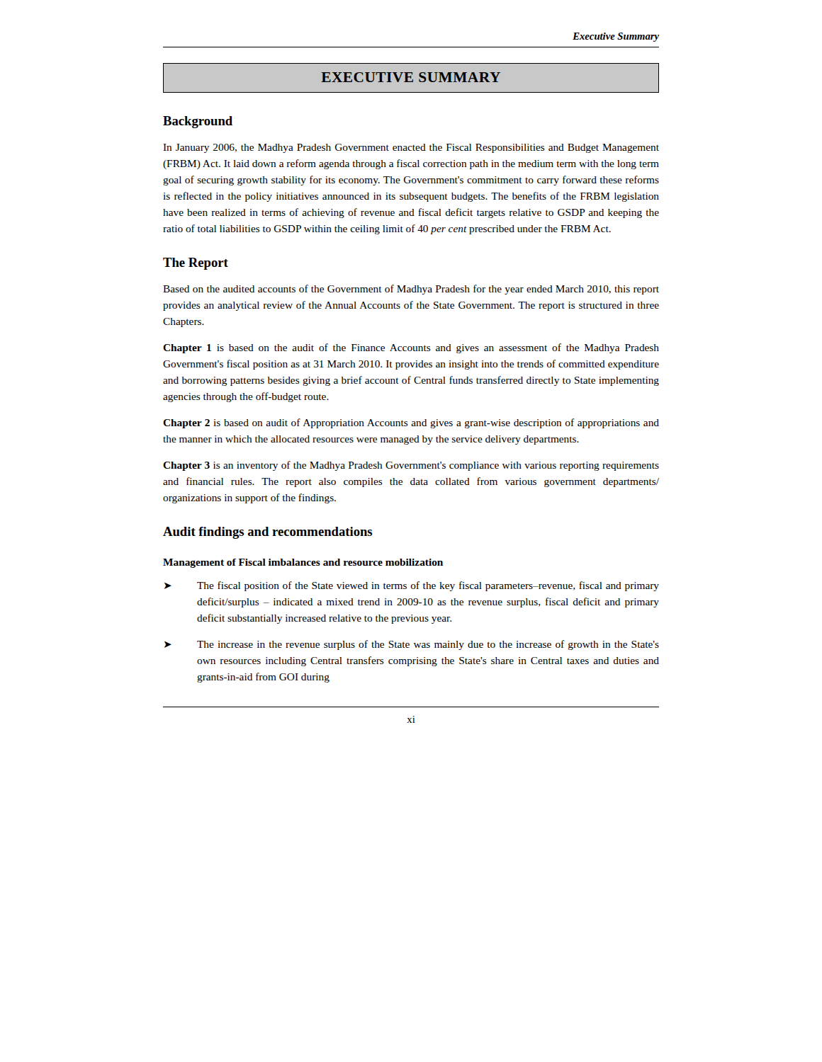Executive Summary
EXECUTIVE SUMMARY
Background
In January 2006, the Madhya Pradesh Government enacted the Fiscal Responsibilities and Budget Management (FRBM) Act. It laid down a reform agenda through a fiscal correction path in the medium term with the long term goal of securing growth stability for its economy. The Government's commitment to carry forward these reforms is reflected in the policy initiatives announced in its subsequent budgets. The benefits of the FRBM legislation have been realized in terms of achieving of revenue and fiscal deficit targets relative to GSDP and keeping the ratio of total liabilities to GSDP within the ceiling limit of 40 per cent prescribed under the FRBM Act.
The Report
Based on the audited accounts of the Government of Madhya Pradesh for the year ended March 2010, this report provides an analytical review of the Annual Accounts of the State Government. The report is structured in three Chapters.
Chapter 1 is based on the audit of the Finance Accounts and gives an assessment of the Madhya Pradesh Government's fiscal position as at 31 March 2010. It provides an insight into the trends of committed expenditure and borrowing patterns besides giving a brief account of Central funds transferred directly to State implementing agencies through the off-budget route.
Chapter 2 is based on audit of Appropriation Accounts and gives a grant-wise description of appropriations and the manner in which the allocated resources were managed by the service delivery departments.
Chapter 3 is an inventory of the Madhya Pradesh Government's compliance with various reporting requirements and financial rules. The report also compiles the data collated from various government departments/ organizations in support of the findings.
Audit findings and recommendations
Management of Fiscal imbalances and resource mobilization
The fiscal position of the State viewed in terms of the key fiscal parameters–revenue, fiscal and primary deficit/surplus – indicated a mixed trend in 2009-10 as the revenue surplus, fiscal deficit and primary deficit substantially increased relative to the previous year.
The increase in the revenue surplus of the State was mainly due to the increase of growth in the State's own resources including Central transfers comprising the State's share in Central taxes and duties and grants-in-aid from GOI during
xi